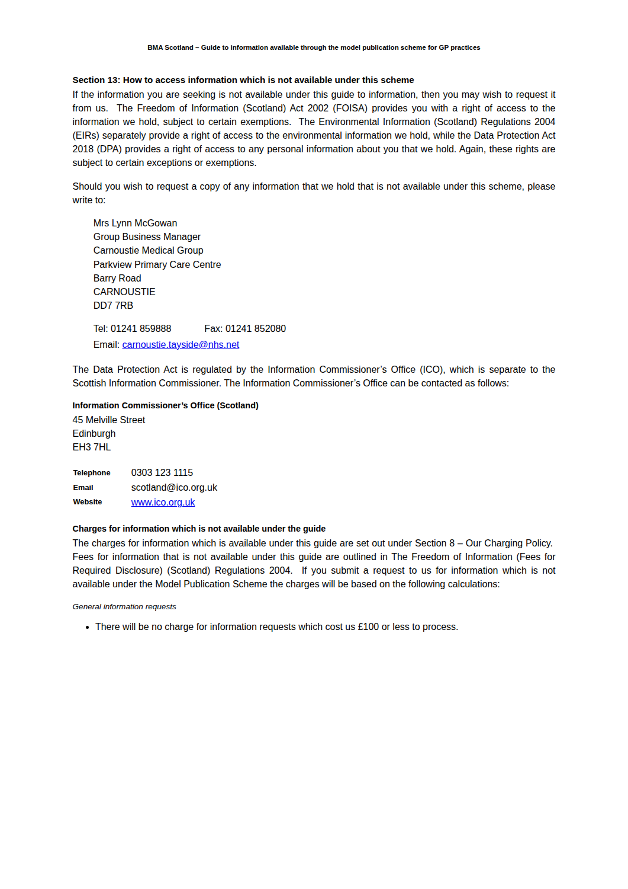BMA Scotland – Guide to information available through the model publication scheme for GP practices
Section 13: How to access information which is not available under this scheme
If the information you are seeking is not available under this guide to information, then you may wish to request it from us. The Freedom of Information (Scotland) Act 2002 (FOISA) provides you with a right of access to the information we hold, subject to certain exemptions. The Environmental Information (Scotland) Regulations 2004 (EIRs) separately provide a right of access to the environmental information we hold, while the Data Protection Act 2018 (DPA) provides a right of access to any personal information about you that we hold. Again, these rights are subject to certain exceptions or exemptions.
Should you wish to request a copy of any information that we hold that is not available under this scheme, please write to:
Mrs Lynn McGowan
Group Business Manager
Carnoustie Medical Group
Parkview Primary Care Centre
Barry Road
CARNOUSTIE
DD7 7RB
Tel: 01241 859888Fax: 01241 852080
Email: carnoustie.tayside@nhs.net
The Data Protection Act is regulated by the Information Commissioner’s Office (ICO), which is separate to the Scottish Information Commissioner. The Information Commissioner’s Office can be contacted as follows:
Information Commissioner’s Office (Scotland)
45 Melville Street
Edinburgh
EH3 7HL
| Telephone | 0303 123 1115 |
| Email | scotland@ico.org.uk |
| Website | www.ico.org.uk |
Charges for information which is not available under the guide
The charges for information which is available under this guide are set out under Section 8 – Our Charging Policy. Fees for information that is not available under this guide are outlined in The Freedom of Information (Fees for Required Disclosure) (Scotland) Regulations 2004. If you submit a request to us for information which is not available under the Model Publication Scheme the charges will be based on the following calculations:
General information requests
There will be no charge for information requests which cost us £100 or less to process.